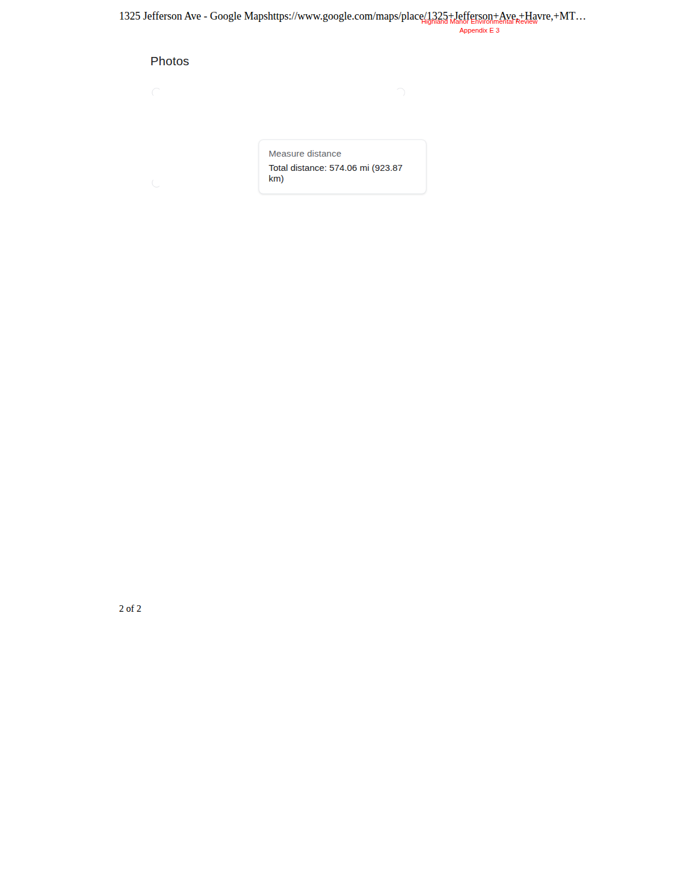1325 Jefferson Ave - Google Maps
https://www.google.com/maps/place/1325+Jefferson+Ave,+Havre,+MT…
Highland Manor Environmental Review
Appendix E 3
Photos
Measure distance
Total distance: 574.06 mi (923.87 km)
2 of 2